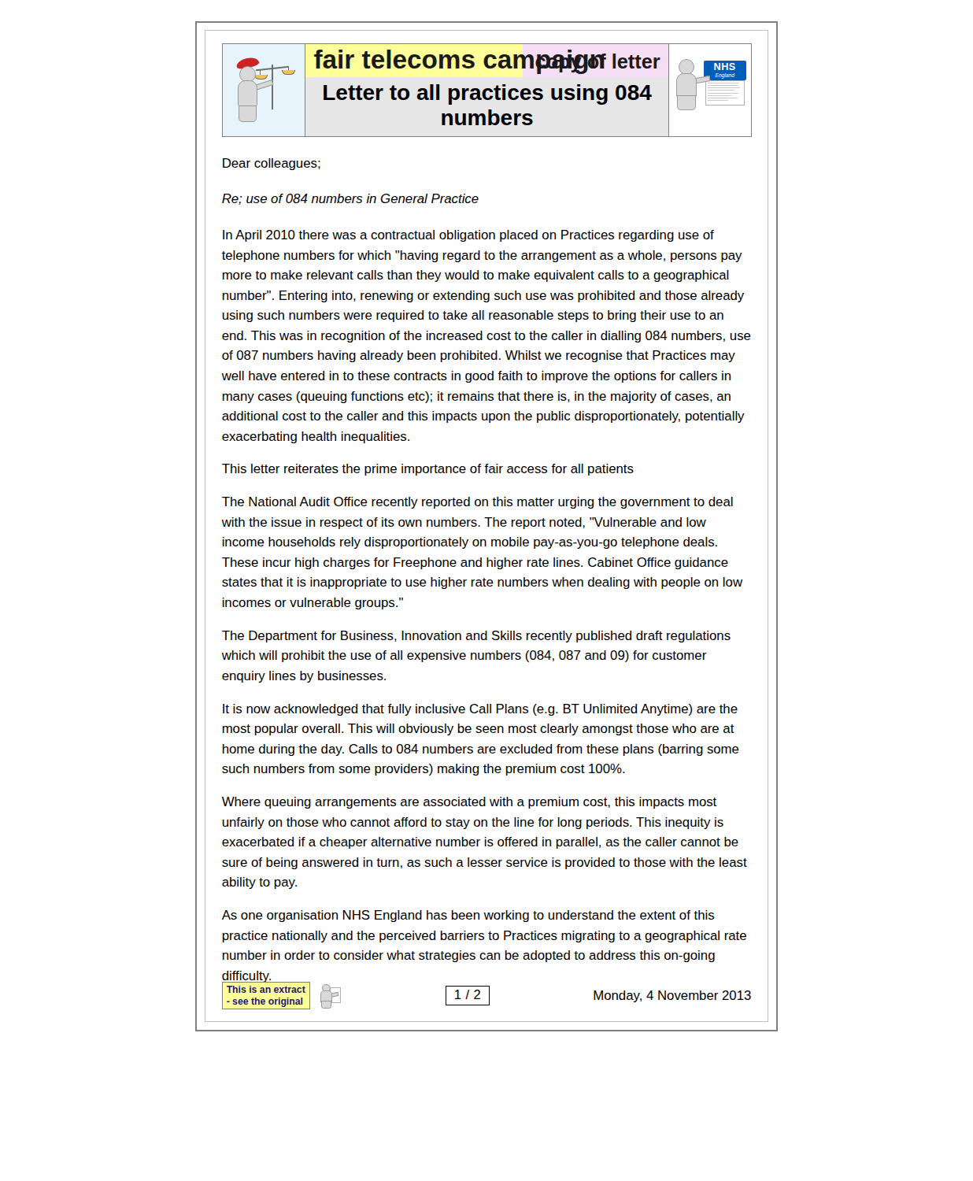fair telecoms campaign
copy of letter
Letter to all practices using 084 numbers
NHS
England
Dear colleagues;
Re; use of 084 numbers in General Practice
In April 2010 there was a contractual obligation placed on Practices regarding use of telephone numbers for which "having regard to the arrangement as a whole, persons pay more to make relevant calls than they would to make equivalent calls to a geographical number". Entering into, renewing or extending such use was prohibited and those already using such numbers were required to take all reasonable steps to bring their use to an end. This was in recognition of the increased cost to the caller in dialling 084 numbers, use of 087 numbers having already been prohibited. Whilst we recognise that Practices may well have entered in to these contracts in good faith to improve the options for callers in many cases (queuing functions etc); it remains that there is, in the majority of cases, an additional cost to the caller and this impacts upon the public disproportionately, potentially exacerbating health inequalities.
This letter reiterates the prime importance of fair access for all patients
The National Audit Office recently reported on this matter urging the government to deal with the issue in respect of its own numbers. The report noted, "Vulnerable and low income households rely disproportionately on mobile pay-as-you-go telephone deals. These incur high charges for Freephone and higher rate lines. Cabinet Office guidance states that it is inappropriate to use higher rate numbers when dealing with people on low incomes or vulnerable groups."
The Department for Business, Innovation and Skills recently published draft regulations which will prohibit the use of all expensive numbers (084, 087 and 09) for customer enquiry lines by businesses.
It is now acknowledged that fully inclusive Call Plans (e.g. BT Unlimited Anytime) are the most popular overall. This will obviously be seen most clearly amongst those who are at home during the day. Calls to 084 numbers are excluded from these plans (barring some such numbers from some providers) making the premium cost 100%.
Where queuing arrangements are associated with a premium cost, this impacts most unfairly on those who cannot afford to stay on the line for long periods. This inequity is exacerbated if a cheaper alternative number is offered in parallel, as the caller cannot be sure of being answered in turn, as such a lesser service is provided to those with the least ability to pay.
As one organisation NHS England has been working to understand the extent of this practice nationally and the perceived barriers to Practices migrating to a geographical rate number in order to consider what strategies can be adopted to address this on-going difficulty.
This is an extract- see the original
1 / 2
Monday, 4 November 2013